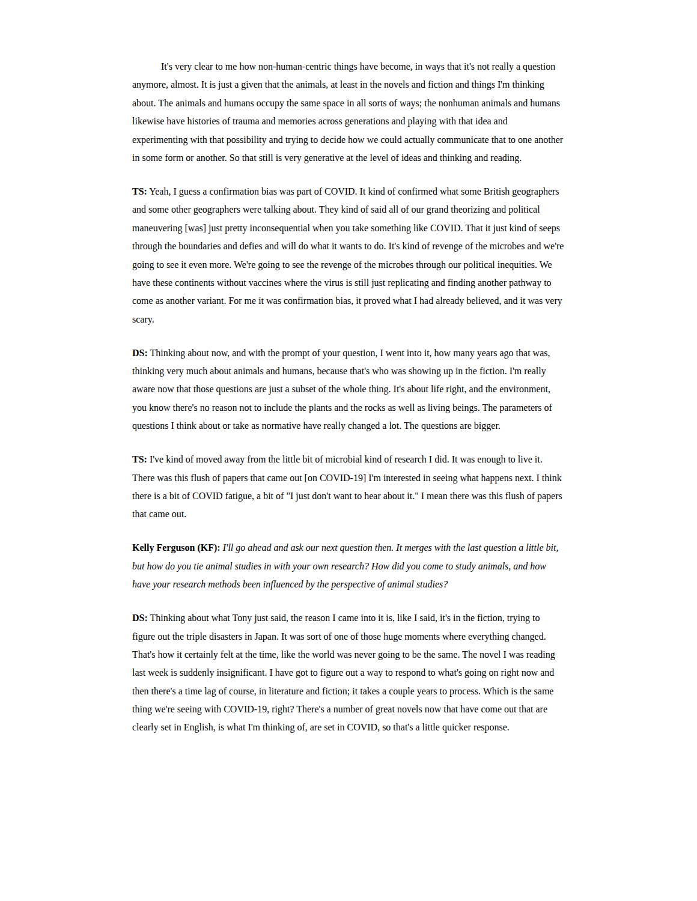It's very clear to me how non-human-centric things have become, in ways that it's not really a question anymore, almost. It is just a given that the animals, at least in the novels and fiction and things I'm thinking about. The animals and humans occupy the same space in all sorts of ways; the nonhuman animals and humans likewise have histories of trauma and memories across generations and playing with that idea and experimenting with that possibility and trying to decide how we could actually communicate that to one another in some form or another. So that still is very generative at the level of ideas and thinking and reading.
TS: Yeah, I guess a confirmation bias was part of COVID. It kind of confirmed what some British geographers and some other geographers were talking about. They kind of said all of our grand theorizing and political maneuvering [was] just pretty inconsequential when you take something like COVID. That it just kind of seeps through the boundaries and defies and will do what it wants to do. It's kind of revenge of the microbes and we're going to see it even more. We're going to see the revenge of the microbes through our political inequities. We have these continents without vaccines where the virus is still just replicating and finding another pathway to come as another variant. For me it was confirmation bias, it proved what I had already believed, and it was very scary.
DS: Thinking about now, and with the prompt of your question, I went into it, how many years ago that was, thinking very much about animals and humans, because that's who was showing up in the fiction. I'm really aware now that those questions are just a subset of the whole thing. It's about life right, and the environment, you know there's no reason not to include the plants and the rocks as well as living beings. The parameters of questions I think about or take as normative have really changed a lot. The questions are bigger.
TS: I've kind of moved away from the little bit of microbial kind of research I did. It was enough to live it. There was this flush of papers that came out [on COVID-19] I'm interested in seeing what happens next. I think there is a bit of COVID fatigue, a bit of "I just don't want to hear about it." I mean there was this flush of papers that came out.
Kelly Ferguson (KF): I'll go ahead and ask our next question then. It merges with the last question a little bit, but how do you tie animal studies in with your own research? How did you come to study animals, and how have your research methods been influenced by the perspective of animal studies?
DS: Thinking about what Tony just said, the reason I came into it is, like I said, it's in the fiction, trying to figure out the triple disasters in Japan. It was sort of one of those huge moments where everything changed. That's how it certainly felt at the time, like the world was never going to be the same. The novel I was reading last week is suddenly insignificant. I have got to figure out a way to respond to what's going on right now and then there's a time lag of course, in literature and fiction; it takes a couple years to process. Which is the same thing we're seeing with COVID-19, right? There's a number of great novels now that have come out that are clearly set in English, is what I'm thinking of, are set in COVID, so that's a little quicker response.